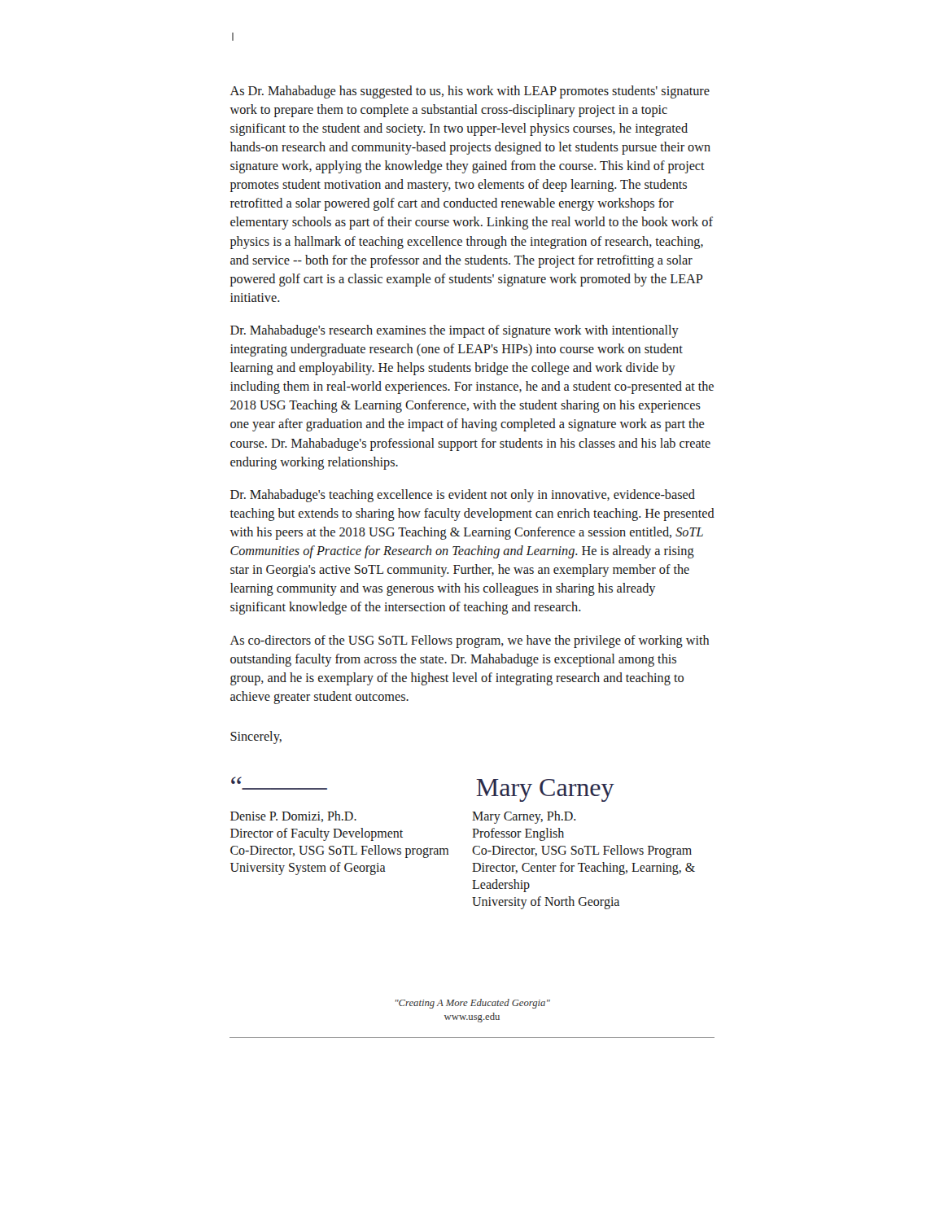As Dr. Mahabaduge has suggested to us, his work with LEAP promotes students' signature work to prepare them to complete a substantial cross-disciplinary project in a topic significant to the student and society. In two upper-level physics courses, he integrated hands-on research and community-based projects designed to let students pursue their own signature work, applying the knowledge they gained from the course. This kind of project promotes student motivation and mastery, two elements of deep learning. The students retrofitted a solar powered golf cart and conducted renewable energy workshops for elementary schools as part of their course work. Linking the real world to the book work of physics is a hallmark of teaching excellence through the integration of research, teaching, and service -- both for the professor and the students. The project for retrofitting a solar powered golf cart is a classic example of students' signature work promoted by the LEAP initiative.
Dr. Mahabaduge's research examines the impact of signature work with intentionally integrating undergraduate research (one of LEAP's HIPs) into course work on student learning and employability. He helps students bridge the college and work divide by including them in real-world experiences. For instance, he and a student co-presented at the 2018 USG Teaching & Learning Conference, with the student sharing on his experiences one year after graduation and the impact of having completed a signature work as part the course. Dr. Mahabaduge's professional support for students in his classes and his lab create enduring working relationships.
Dr. Mahabaduge's teaching excellence is evident not only in innovative, evidence-based teaching but extends to sharing how faculty development can enrich teaching. He presented with his peers at the 2018 USG Teaching & Learning Conference a session entitled, SoTL Communities of Practice for Research on Teaching and Learning. He is already a rising star in Georgia's active SoTL community. Further, he was an exemplary member of the learning community and was generous with his colleagues in sharing his already significant knowledge of the intersection of teaching and research.
As co-directors of the USG SoTL Fellows program, we have the privilege of working with outstanding faculty from across the state. Dr. Mahabaduge is exceptional among this group, and he is exemplary of the highest level of integrating research and teaching to achieve greater student outcomes.
Sincerely,
| “——— | Mary Carney |
| Denise P. Domizi, Ph.D. Director of Faculty Development Co-Director, USG SoTL Fellows program University System of Georgia | Mary Carney, Ph.D. Professor English Co-Director, USG SoTL Fellows Program Director, Center for Teaching, Learning, & Leadership University of North Georgia |
"Creating A More Educated Georgia"
www.usg.edu